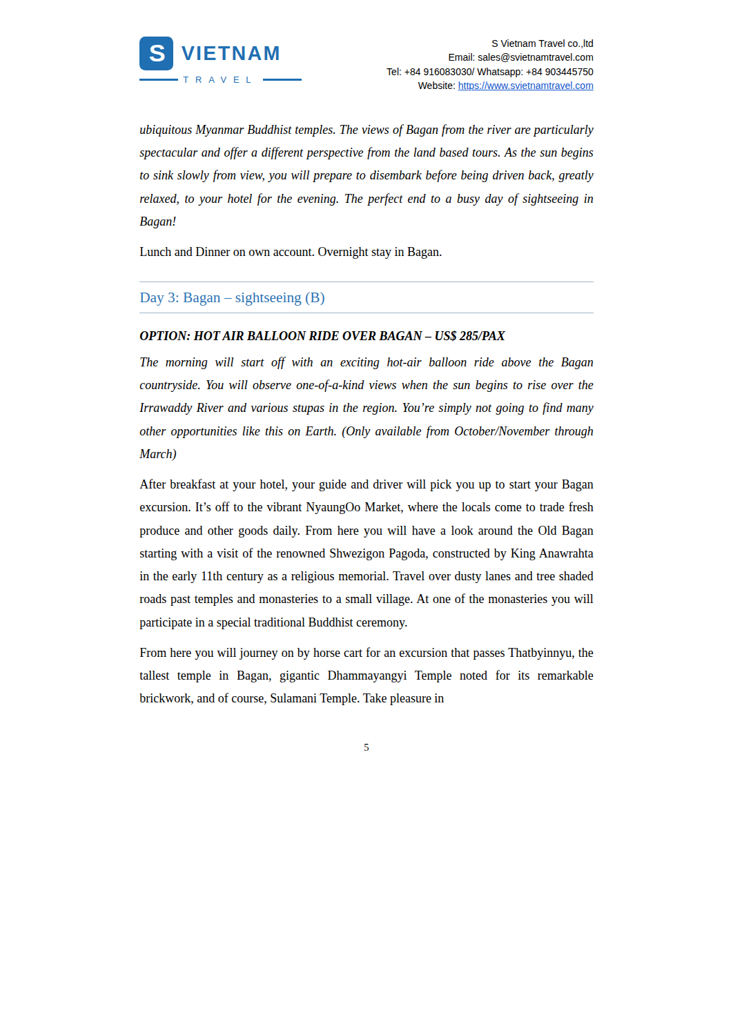VIETNAM
TRAVEL
S Vietnam Travel co.,ltd
Email: sales@svietnamtravel.com
Tel: +84 916083030/ Whatsapp: +84 903445750
Website: https://www.svietnamtravel.com
ubiquitous Myanmar Buddhist temples. The views of Bagan from the river are particularly spectacular and offer a different perspective from the land based tours. As the sun begins to sink slowly from view, you will prepare to disembark before being driven back, greatly relaxed, to your hotel for the evening. The perfect end to a busy day of sightseeing in Bagan!
Lunch and Dinner on own account. Overnight stay in Bagan.
Day 3: Bagan – sightseeing (B)
OPTION: HOT AIR BALLOON RIDE OVER BAGAN – US$ 285/PAX
The morning will start off with an exciting hot-air balloon ride above the Bagan countryside. You will observe one-of-a-kind views when the sun begins to rise over the Irrawaddy River and various stupas in the region. You’re simply not going to find many other opportunities like this on Earth. (Only available from October/November through March)
After breakfast at your hotel, your guide and driver will pick you up to start your Bagan excursion. It’s off to the vibrant NyaungOo Market, where the locals come to trade fresh produce and other goods daily. From here you will have a look around the Old Bagan starting with a visit of the renowned Shwezigon Pagoda, constructed by King Anawrahta in the early 11th century as a religious memorial. Travel over dusty lanes and tree shaded roads past temples and monasteries to a small village. At one of the monasteries you will participate in a special traditional Buddhist ceremony.
From here you will journey on by horse cart for an excursion that passes Thatbyinnyu, the tallest temple in Bagan, gigantic Dhammayangyi Temple noted for its remarkable brickwork, and of course, Sulamani Temple. Take pleasure in
5